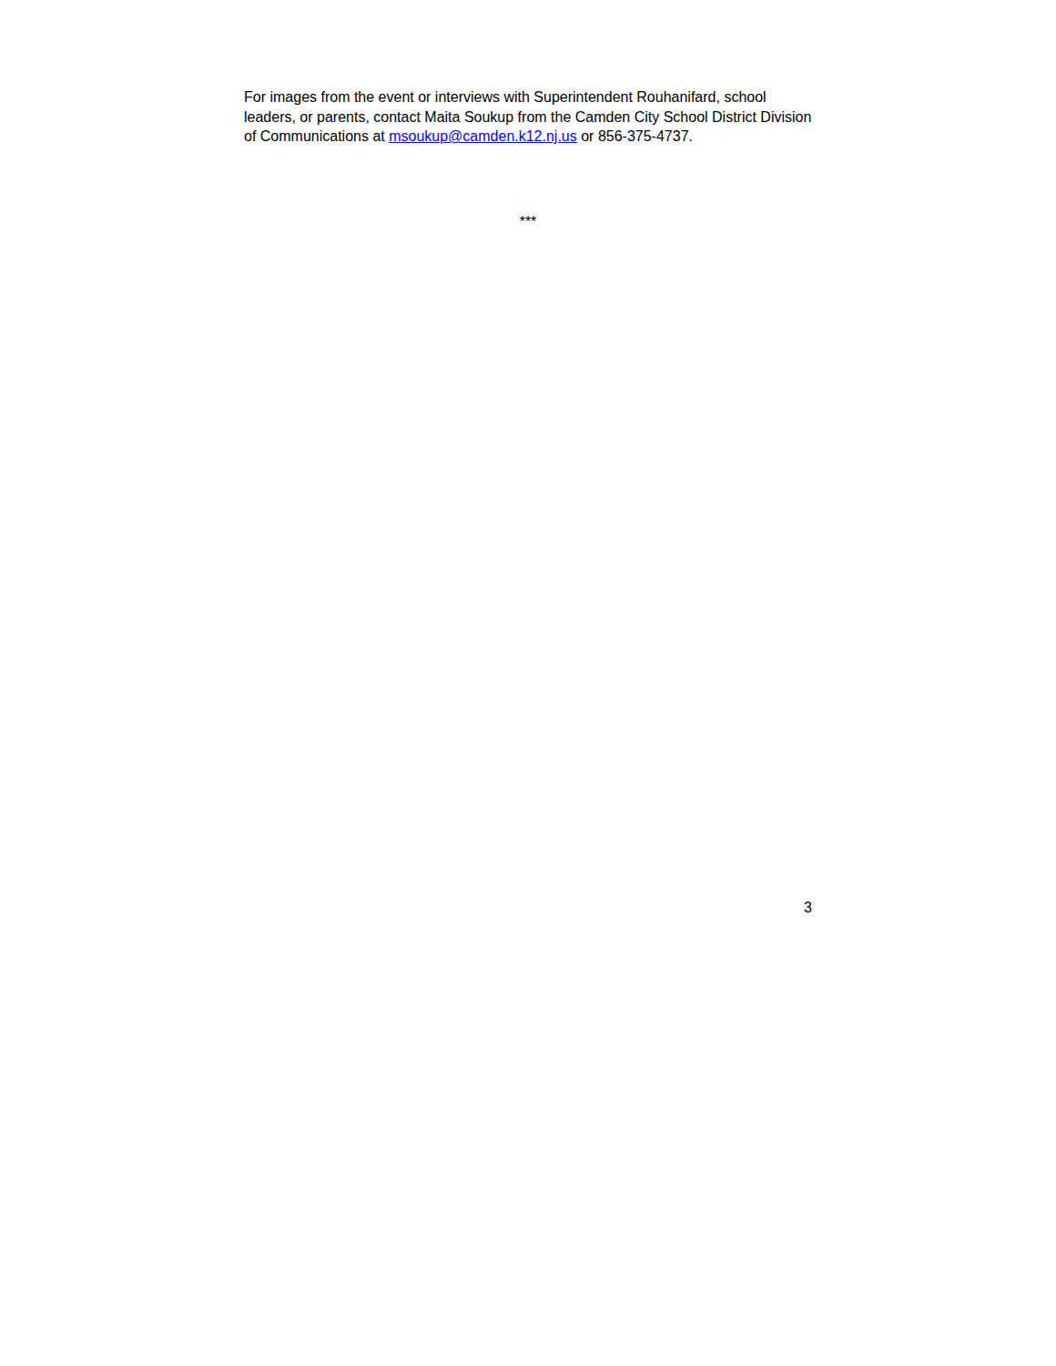For images from the event or interviews with Superintendent Rouhanifard, school leaders, or parents, contact Maita Soukup from the Camden City School District Division of Communications at msoukup@camden.k12.nj.us or 856-375-4737.
***
3